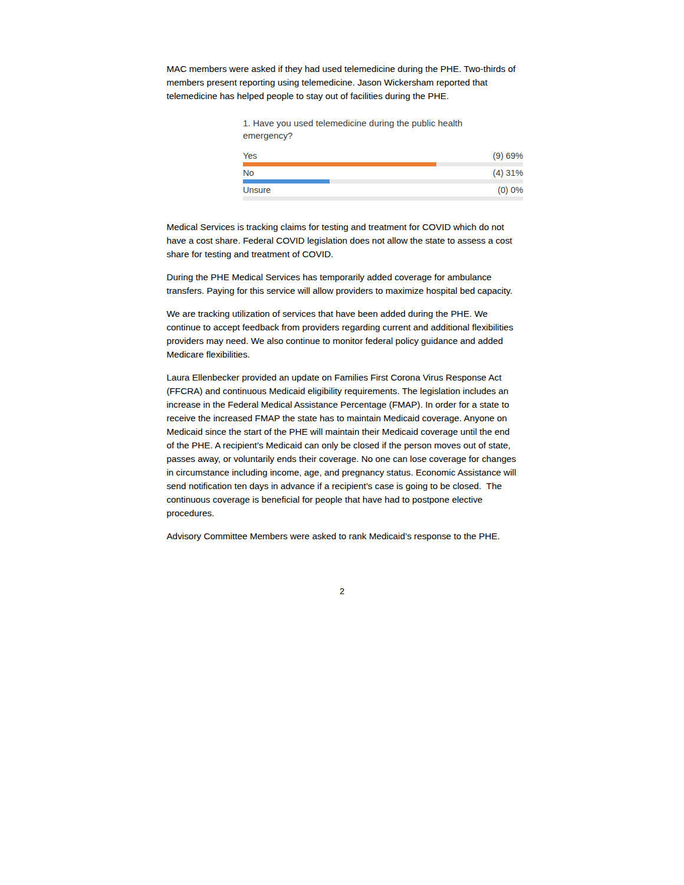MAC members were asked if they had used telemedicine during the PHE. Two-thirds of members present reporting using telemedicine. Jason Wickersham reported that telemedicine has helped people to stay out of facilities during the PHE.
1. Have you used telemedicine during the public health emergency?
| Yes | (9) 69% |
| No | (4) 31% |
| Unsure | (0) 0% |
Medical Services is tracking claims for testing and treatment for COVID which do not have a cost share. Federal COVID legislation does not allow the state to assess a cost share for testing and treatment of COVID.
During the PHE Medical Services has temporarily added coverage for ambulance transfers. Paying for this service will allow providers to maximize hospital bed capacity.
We are tracking utilization of services that have been added during the PHE. We continue to accept feedback from providers regarding current and additional flexibilities providers may need. We also continue to monitor federal policy guidance and added Medicare flexibilities.
Laura Ellenbecker provided an update on Families First Corona Virus Response Act (FFCRA) and continuous Medicaid eligibility requirements. The legislation includes an increase in the Federal Medical Assistance Percentage (FMAP). In order for a state to receive the increased FMAP the state has to maintain Medicaid coverage. Anyone on Medicaid since the start of the PHE will maintain their Medicaid coverage until the end of the PHE. A recipient’s Medicaid can only be closed if the person moves out of state, passes away, or voluntarily ends their coverage. No one can lose coverage for changes in circumstance including income, age, and pregnancy status. Economic Assistance will send notification ten days in advance if a recipient’s case is going to be closed. The continuous coverage is beneficial for people that have had to postpone elective procedures.
Advisory Committee Members were asked to rank Medicaid’s response to the PHE.
2